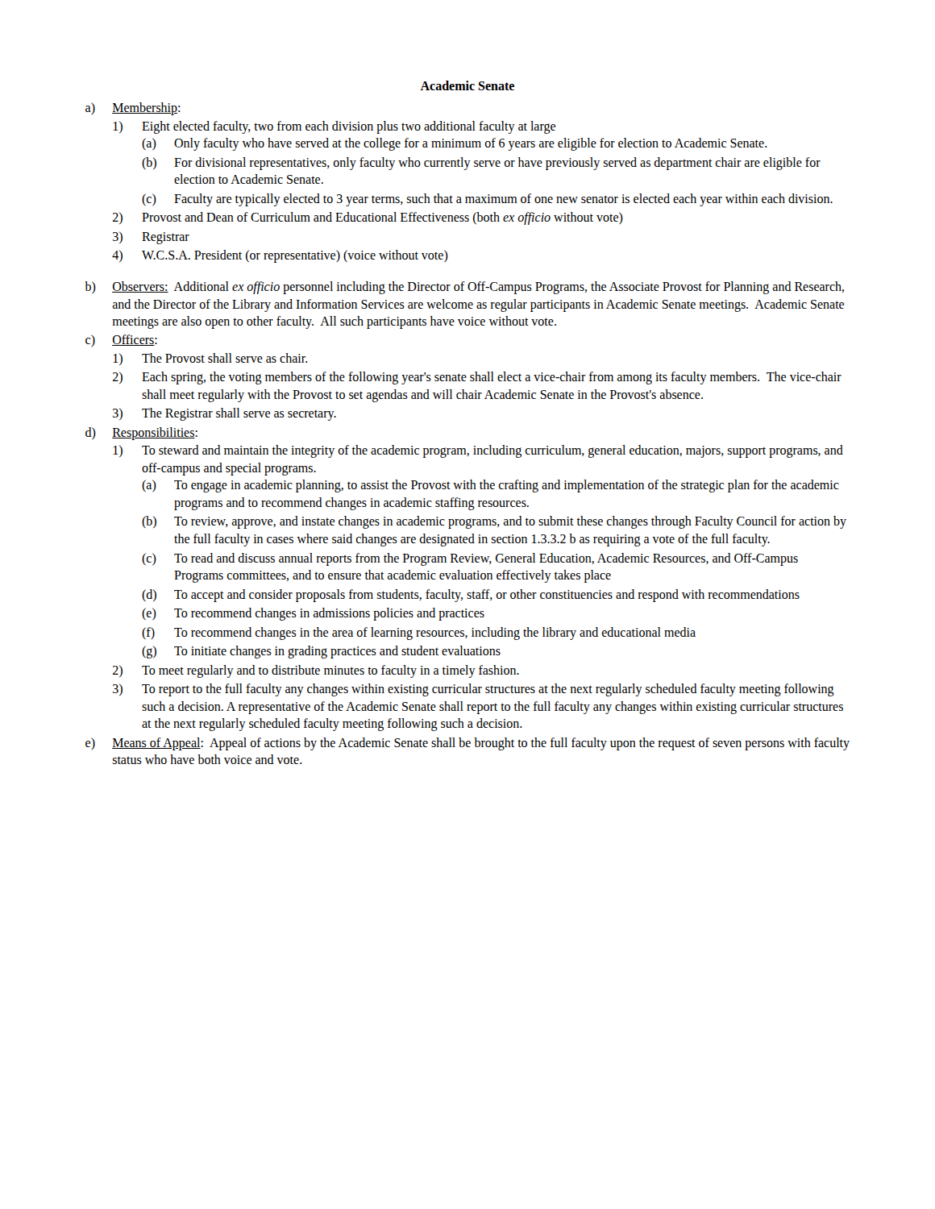Academic Senate
a) Membership:
1) Eight elected faculty, two from each division plus two additional faculty at large
(a) Only faculty who have served at the college for a minimum of 6 years are eligible for election to Academic Senate.
(b) For divisional representatives, only faculty who currently serve or have previously served as department chair are eligible for election to Academic Senate.
(c) Faculty are typically elected to 3 year terms, such that a maximum of one new senator is elected each year within each division.
2) Provost and Dean of Curriculum and Educational Effectiveness (both ex officio without vote)
3) Registrar
4) W.C.S.A. President (or representative) (voice without vote)
b) Observers: Additional ex officio personnel including the Director of Off-Campus Programs, the Associate Provost for Planning and Research, and the Director of the Library and Information Services are welcome as regular participants in Academic Senate meetings. Academic Senate meetings are also open to other faculty. All such participants have voice without vote.
c) Officers:
1) The Provost shall serve as chair.
2) Each spring, the voting members of the following year's senate shall elect a vice-chair from among its faculty members. The vice-chair shall meet regularly with the Provost to set agendas and will chair Academic Senate in the Provost's absence.
3) The Registrar shall serve as secretary.
d) Responsibilities:
1) To steward and maintain the integrity of the academic program, including curriculum, general education, majors, support programs, and off-campus and special programs.
(a) To engage in academic planning, to assist the Provost with the crafting and implementation of the strategic plan for the academic programs and to recommend changes in academic staffing resources.
(b) To review, approve, and instate changes in academic programs, and to submit these changes through Faculty Council for action by the full faculty in cases where said changes are designated in section 1.3.3.2 b as requiring a vote of the full faculty.
(c) To read and discuss annual reports from the Program Review, General Education, Academic Resources, and Off-Campus Programs committees, and to ensure that academic evaluation effectively takes place
(d) To accept and consider proposals from students, faculty, staff, or other constituencies and respond with recommendations
(e) To recommend changes in admissions policies and practices
(f) To recommend changes in the area of learning resources, including the library and educational media
(g) To initiate changes in grading practices and student evaluations
2) To meet regularly and to distribute minutes to faculty in a timely fashion.
3) To report to the full faculty any changes within existing curricular structures at the next regularly scheduled faculty meeting following such a decision. A representative of the Academic Senate shall report to the full faculty any changes within existing curricular structures at the next regularly scheduled faculty meeting following such a decision.
e) Means of Appeal: Appeal of actions by the Academic Senate shall be brought to the full faculty upon the request of seven persons with faculty status who have both voice and vote.